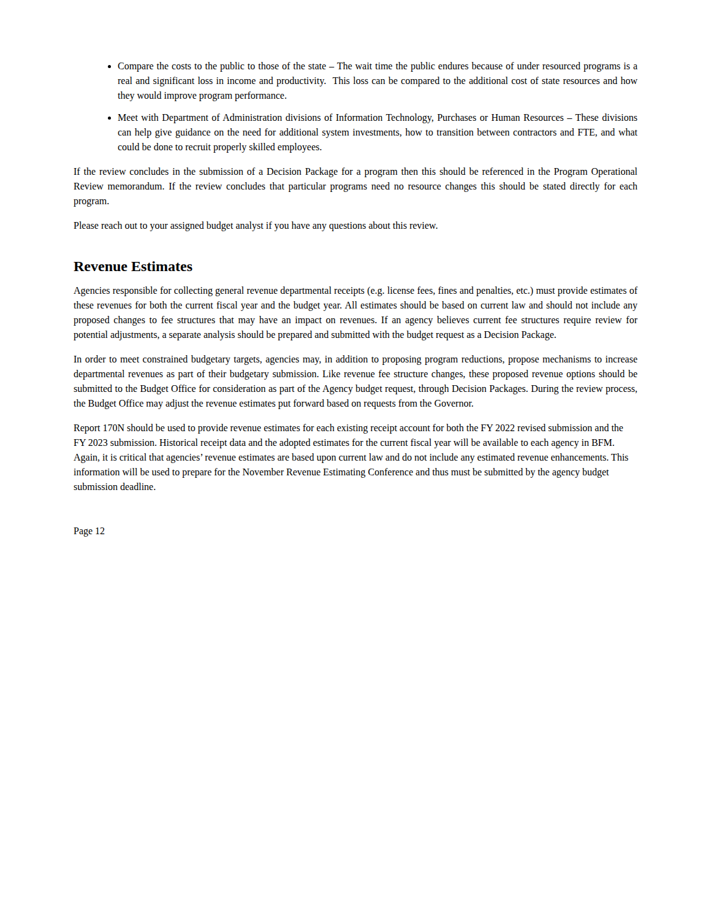Compare the costs to the public to those of the state – The wait time the public endures because of under resourced programs is a real and significant loss in income and productivity. This loss can be compared to the additional cost of state resources and how they would improve program performance.
Meet with Department of Administration divisions of Information Technology, Purchases or Human Resources – These divisions can help give guidance on the need for additional system investments, how to transition between contractors and FTE, and what could be done to recruit properly skilled employees.
If the review concludes in the submission of a Decision Package for a program then this should be referenced in the Program Operational Review memorandum. If the review concludes that particular programs need no resource changes this should be stated directly for each program.
Please reach out to your assigned budget analyst if you have any questions about this review.
Revenue Estimates
Agencies responsible for collecting general revenue departmental receipts (e.g. license fees, fines and penalties, etc.) must provide estimates of these revenues for both the current fiscal year and the budget year. All estimates should be based on current law and should not include any proposed changes to fee structures that may have an impact on revenues. If an agency believes current fee structures require review for potential adjustments, a separate analysis should be prepared and submitted with the budget request as a Decision Package.
In order to meet constrained budgetary targets, agencies may, in addition to proposing program reductions, propose mechanisms to increase departmental revenues as part of their budgetary submission. Like revenue fee structure changes, these proposed revenue options should be submitted to the Budget Office for consideration as part of the Agency budget request, through Decision Packages. During the review process, the Budget Office may adjust the revenue estimates put forward based on requests from the Governor.
Report 170N should be used to provide revenue estimates for each existing receipt account for both the FY 2022 revised submission and the FY 2023 submission. Historical receipt data and the adopted estimates for the current fiscal year will be available to each agency in BFM. Again, it is critical that agencies’ revenue estimates are based upon current law and do not include any estimated revenue enhancements. This information will be used to prepare for the November Revenue Estimating Conference and thus must be submitted by the agency budget submission deadline.
Page 12